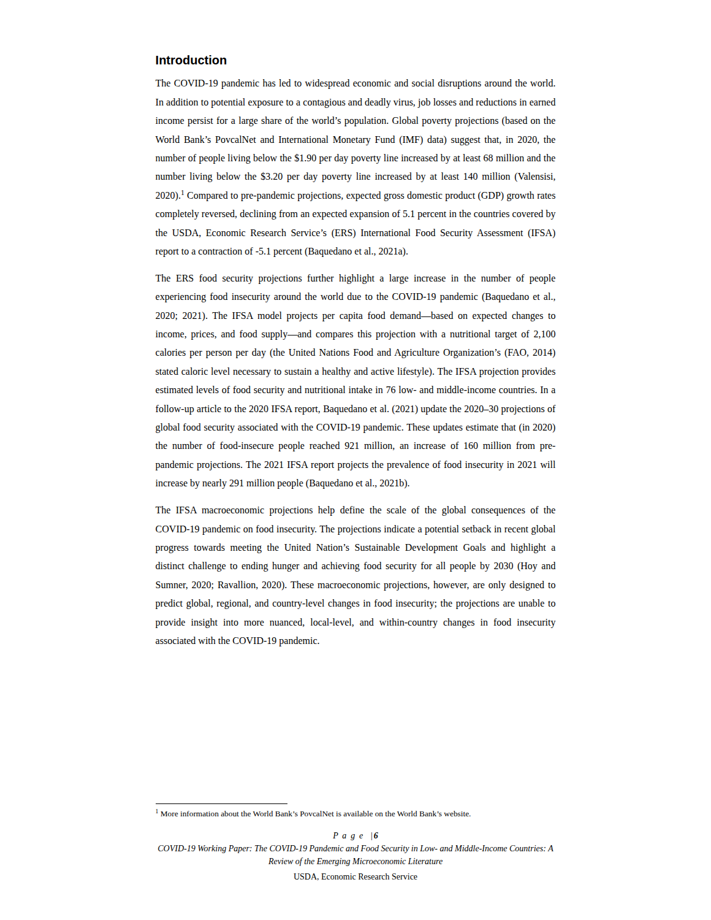Introduction
The COVID-19 pandemic has led to widespread economic and social disruptions around the world. In addition to potential exposure to a contagious and deadly virus, job losses and reductions in earned income persist for a large share of the world’s population. Global poverty projections (based on the World Bank’s PovcalNet and International Monetary Fund (IMF) data) suggest that, in 2020, the number of people living below the $1.90 per day poverty line increased by at least 68 million and the number living below the $3.20 per day poverty line increased by at least 140 million (Valensisi, 2020).1 Compared to pre-pandemic projections, expected gross domestic product (GDP) growth rates completely reversed, declining from an expected expansion of 5.1 percent in the countries covered by the USDA, Economic Research Service’s (ERS) International Food Security Assessment (IFSA) report to a contraction of -5.1 percent (Baquedano et al., 2021a).
The ERS food security projections further highlight a large increase in the number of people experiencing food insecurity around the world due to the COVID-19 pandemic (Baquedano et al., 2020; 2021). The IFSA model projects per capita food demand—based on expected changes to income, prices, and food supply—and compares this projection with a nutritional target of 2,100 calories per person per day (the United Nations Food and Agriculture Organization’s (FAO, 2014) stated caloric level necessary to sustain a healthy and active lifestyle). The IFSA projection provides estimated levels of food security and nutritional intake in 76 low- and middle-income countries. In a follow-up article to the 2020 IFSA report, Baquedano et al. (2021) update the 2020–30 projections of global food security associated with the COVID-19 pandemic. These updates estimate that (in 2020) the number of food-insecure people reached 921 million, an increase of 160 million from pre-pandemic projections. The 2021 IFSA report projects the prevalence of food insecurity in 2021 will increase by nearly 291 million people (Baquedano et al., 2021b).
The IFSA macroeconomic projections help define the scale of the global consequences of the COVID-19 pandemic on food insecurity. The projections indicate a potential setback in recent global progress towards meeting the United Nation’s Sustainable Development Goals and highlight a distinct challenge to ending hunger and achieving food security for all people by 2030 (Hoy and Sumner, 2020; Ravallion, 2020). These macroeconomic projections, however, are only designed to predict global, regional, and country-level changes in food insecurity; the projections are unable to provide insight into more nuanced, local-level, and within-country changes in food insecurity associated with the COVID-19 pandemic.
1 More information about the World Bank’s PovcalNet is available on the World Bank’s website.
P a g e |6
COVID-19 Working Paper: The COVID-19 Pandemic and Food Security in Low- and Middle-Income Countries: A Review of the Emerging Microeconomic Literature
USDA, Economic Research Service